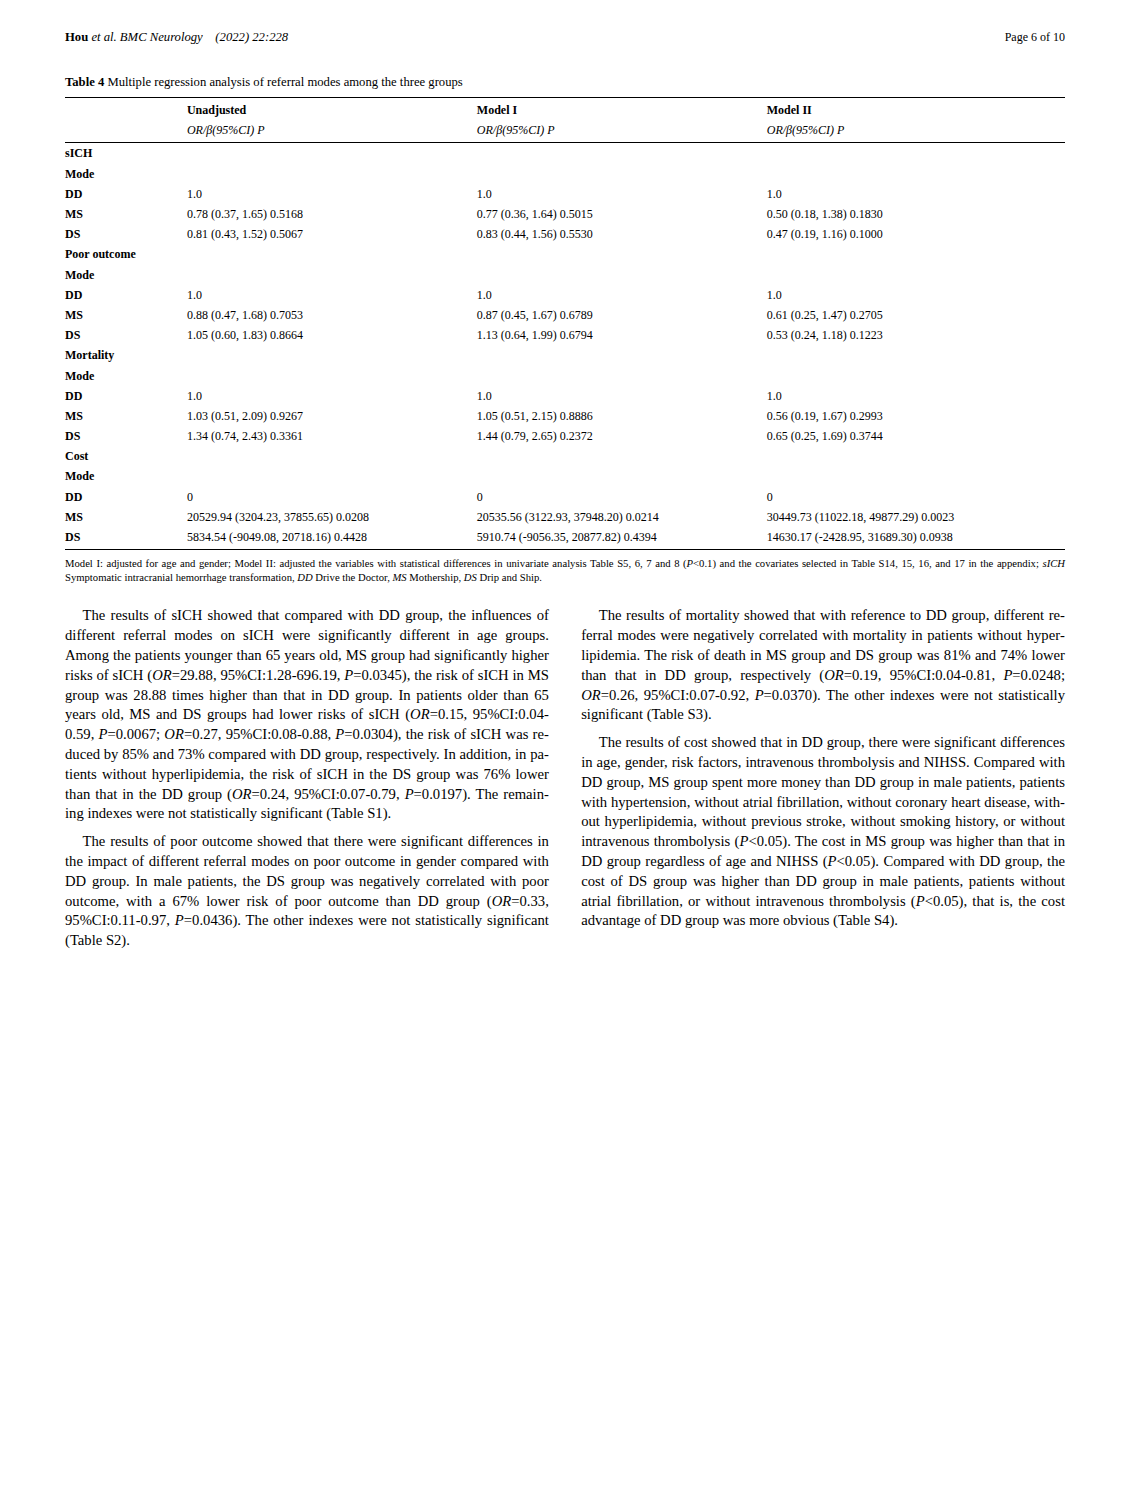Hou et al. BMC Neurology (2022) 22:228
Page 6 of 10
Table 4 Multiple regression analysis of referral modes among the three groups
| | Unadjusted | Model I | Model II |
| --- | --- | --- | --- |
| | OR/β (95%CI) P | OR/β (95%CI) P | OR/β (95%CI) P |
| sICH | | | |
| Mode | | | |
| DD | 1.0 | 1.0 | 1.0 |
| MS | 0.78 (0.37, 1.65) 0.5168 | 0.77 (0.36, 1.64) 0.5015 | 0.50 (0.18, 1.38) 0.1830 |
| DS | 0.81 (0.43, 1.52) 0.5067 | 0.83 (0.44, 1.56) 0.5530 | 0.47 (0.19, 1.16) 0.1000 |
| Poor outcome | | | |
| Mode | | | |
| DD | 1.0 | 1.0 | 1.0 |
| MS | 0.88 (0.47, 1.68) 0.7053 | 0.87 (0.45, 1.67) 0.6789 | 0.61 (0.25, 1.47) 0.2705 |
| DS | 1.05 (0.60, 1.83) 0.8664 | 1.13 (0.64, 1.99) 0.6794 | 0.53 (0.24, 1.18) 0.1223 |
| Mortality | | | |
| Mode | | | |
| DD | 1.0 | 1.0 | 1.0 |
| MS | 1.03 (0.51, 2.09) 0.9267 | 1.05 (0.51, 2.15) 0.8886 | 0.56 (0.19, 1.67) 0.2993 |
| DS | 1.34 (0.74, 2.43) 0.3361 | 1.44 (0.79, 2.65) 0.2372 | 0.65 (0.25, 1.69) 0.3744 |
| Cost | | | |
| Mode | | | |
| DD | 0 | 0 | 0 |
| MS | 20529.94 (3204.23, 37855.65) 0.0208 | 20535.56 (3122.93, 37948.20) 0.0214 | 30449.73 (11022.18, 49877.29) 0.0023 |
| DS | 5834.54 (-9049.08, 20718.16) 0.4428 | 5910.74 (-9056.35, 20877.82) 0.4394 | 14630.17 (-2428.95, 31689.30) 0.0938 |
Model I: adjusted for age and gender; Model II: adjusted the variables with statistical differences in univariate analysis Table S5, 6, 7 and 8 (P<0.1) and the covariates selected in Table S14, 15, 16, and 17 in the appendix; sICH Symptomatic intracranial hemorrhage transformation, DD Drive the Doctor, MS Mothership, DS Drip and Ship.
The results of sICH showed that compared with DD group, the influences of different referral modes on sICH were significantly different in age groups. Among the patients younger than 65 years old, MS group had significantly higher risks of sICH (OR=29.88, 95%CI:1.28-696.19, P=0.0345), the risk of sICH in MS group was 28.88 times higher than that in DD group. In patients older than 65 years old, MS and DS groups had lower risks of sICH (OR=0.15, 95%CI:0.04-0.59, P=0.0067; OR=0.27, 95%CI:0.08-0.88, P=0.0304), the risk of sICH was reduced by 85% and 73% compared with DD group, respectively. In addition, in patients without hyperlipidemia, the risk of sICH in the DS group was 76% lower than that in the DD group (OR=0.24, 95%CI:0.07-0.79, P=0.0197). The remaining indexes were not statistically significant (Table S1).
The results of poor outcome showed that there were significant differences in the impact of different referral modes on poor outcome in gender compared with DD group. In male patients, the DS group was negatively correlated with poor outcome, with a 67% lower risk of poor outcome than DD group (OR=0.33, 95%CI:0.11-0.97, P=0.0436). The other indexes were not statistically significant (Table S2).
The results of mortality showed that with reference to DD group, different referral modes were negatively correlated with mortality in patients without hyperlipidemia. The risk of death in MS group and DS group was 81% and 74% lower than that in DD group, respectively (OR=0.19, 95%CI:0.04-0.81, P=0.0248; OR=0.26, 95%CI:0.07-0.92, P=0.0370). The other indexes were not statistically significant (Table S3).
The results of cost showed that in DD group, there were significant differences in age, gender, risk factors, intravenous thrombolysis and NIHSS. Compared with DD group, MS group spent more money than DD group in male patients, patients with hypertension, without atrial fibrillation, without coronary heart disease, without hyperlipidemia, without previous stroke, without smoking history, or without intravenous thrombolysis (P<0.05). The cost in MS group was higher than that in DD group regardless of age and NIHSS (P<0.05). Compared with DD group, the cost of DS group was higher than DD group in male patients, patients without atrial fibrillation, or without intravenous thrombolysis (P<0.05), that is, the cost advantage of DD group was more obvious (Table S4).